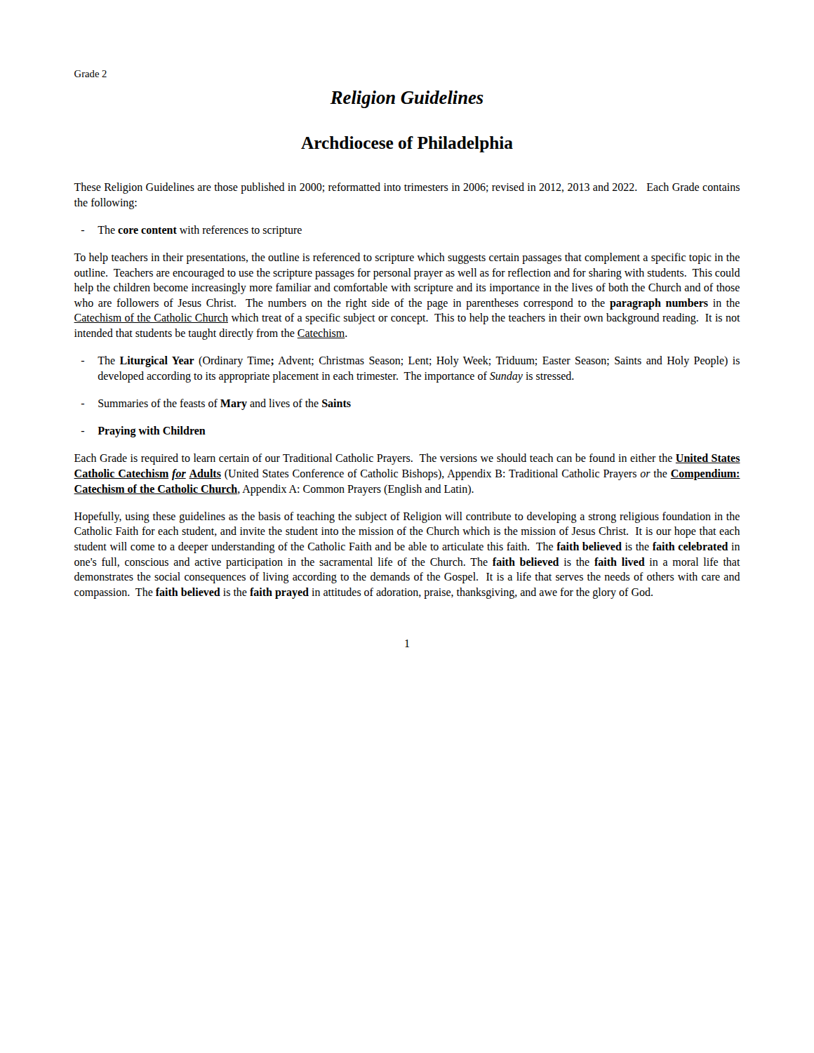Grade 2
Religion Guidelines
Archdiocese of Philadelphia
These Religion Guidelines are those published in 2000; reformatted into trimesters in 2006; revised in 2012, 2013 and 2022. Each Grade contains the following:
-
The core content with references to scripture
To help teachers in their presentations, the outline is referenced to scripture which suggests certain passages that complement a specific topic in the outline. Teachers are encouraged to use the scripture passages for personal prayer as well as for reflection and for sharing with students. This could help the children become increasingly more familiar and comfortable with scripture and its importance in the lives of both the Church and of those who are followers of Jesus Christ. The numbers on the right side of the page in parentheses correspond to the paragraph numbers in the Catechism of the Catholic Church which treat of a specific subject or concept. This to help the teachers in their own background reading. It is not intended that students be taught directly from the Catechism.
-
The Liturgical Year (Ordinary Time; Advent; Christmas Season; Lent; Holy Week; Triduum; Easter Season; Saints and Holy People) is developed according to its appropriate placement in each trimester. The importance of Sunday is stressed.
-
Summaries of the feasts of Mary and lives of the Saints
-
Praying with Children
Each Grade is required to learn certain of our Traditional Catholic Prayers. The versions we should teach can be found in either the United States Catholic Catechism for Adults (United States Conference of Catholic Bishops), Appendix B: Traditional Catholic Prayers or the Compendium: Catechism of the Catholic Church, Appendix A: Common Prayers (English and Latin).
Hopefully, using these guidelines as the basis of teaching the subject of Religion will contribute to developing a strong religious foundation in the Catholic Faith for each student, and invite the student into the mission of the Church which is the mission of Jesus Christ. It is our hope that each student will come to a deeper understanding of the Catholic Faith and be able to articulate this faith. The faith believed is the faith celebrated in one's full, conscious and active participation in the sacramental life of the Church. The faith believed is the faith lived in a moral life that demonstrates the social consequences of living according to the demands of the Gospel. It is a life that serves the needs of others with care and compassion. The faith believed is the faith prayed in attitudes of adoration, praise, thanksgiving, and awe for the glory of God.
1